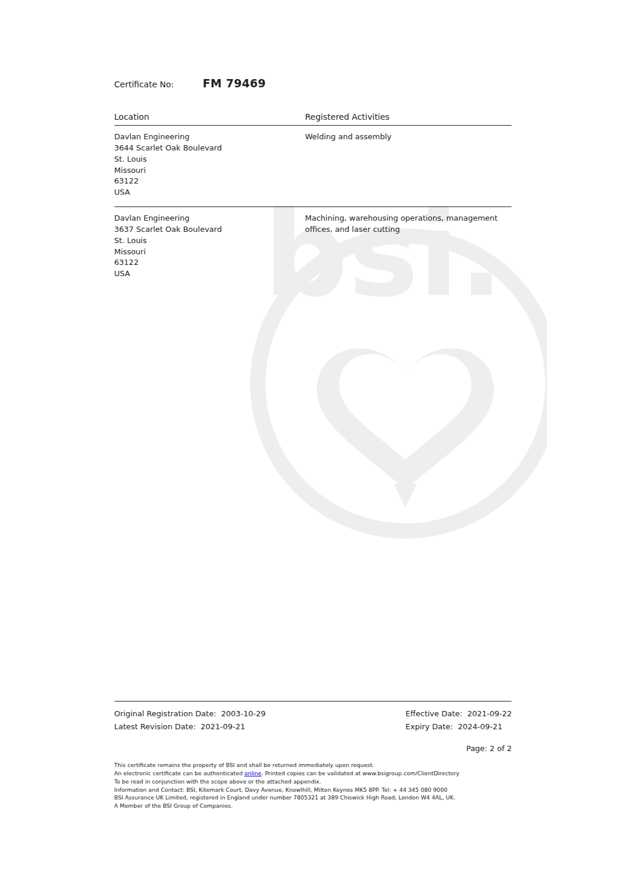bsi.
Certificate No:
FM 79469
| Location | Registered Activities |
| --- | --- |
| Davlan Engineering 3644 Scarlet Oak Boulevard St. Louis Missouri 63122 USA | Welding and assembly |
| Davlan Engineering 3637 Scarlet Oak Boulevard St. Louis Missouri 63122 USA | Machining, warehousing operations, management offices, and laser cutting |
Original Registration Date: 2003-10-29
Latest Revision Date: 2021-09-21
Effective Date: 2021-09-22
Expiry Date: 2024-09-21
Page: 2 of 2
This certificate remains the property of BSI and shall be returned immediately upon request.
An electronic certificate can be authenticated online. Printed copies can be validated at www.bsigroup.com/ClientDirectory
To be read in conjunction with the scope above or the attached appendix.
Information and Contact: BSI, Kitemark Court, Davy Avenue, Knowlhill, Milton Keynes MK5 8PP. Tel: + 44 345 080 9000
BSI Assurance UK Limited, registered in England under number 7805321 at 389 Chiswick High Road, London W4 4AL, UK.
A Member of the BSI Group of Companies.